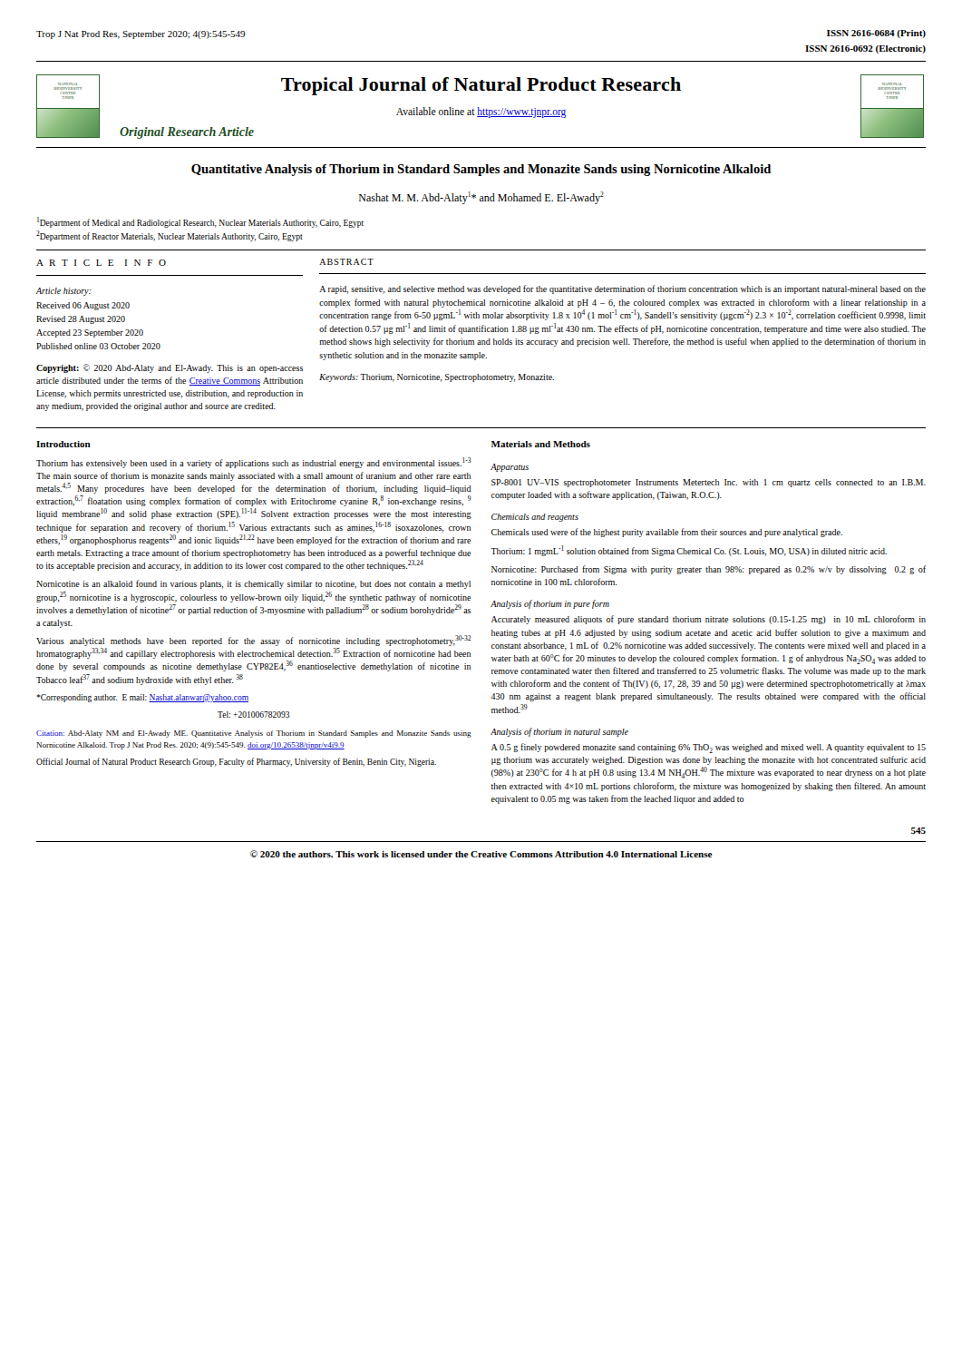Trop J Nat Prod Res, September 2020; 4(9):545-549
ISSN 2616-0684 (Print)
ISSN 2616-0692 (Electronic)
NATIONAL
BIODIVERSITY
CENTRE
TJNPR
Tropical Journal of Natural Product Research
Available online at https://www.tjnpr.org
Original Research Article
NATIONAL
BIODIVERSITY
CENTRE
TJNPR
Quantitative Analysis of Thorium in Standard Samples and Monazite Sands using Nornicotine Alkaloid
Nashat M. M. Abd-Alaty1* and Mohamed E. El-Awady2
1Department of Medical and Radiological Research, Nuclear Materials Authority, Cairo, Egypt
2Department of Reactor Materials, Nuclear Materials Authority, Cairo, Egypt
A R T I C L E I N F O
Article history:
Received 06 August 2020
Revised 28 August 2020
Accepted 23 September 2020
Published online 03 October 2020
Copyright: © 2020 Abd-Alaty and El-Awady. This is an open-access article distributed under the terms of the Creative Commons Attribution License, which permits unrestricted use, distribution, and reproduction in any medium, provided the original author and source are credited.
ABSTRACT
A rapid, sensitive, and selective method was developed for the quantitative determination of thorium concentration which is an important natural-mineral based on the complex formed with natural phytochemical nornicotine alkaloid at pH 4 – 6, the coloured complex was extracted in chloroform with a linear relationship in a concentration range from 6-50 µgmL-1 with molar absorptivity 1.8 x 104 (1 mol-1 cm-1), Sandell’s sensitivity (µgcm-2) 2.3 × 10-2, correlation coefficient 0.9998, limit of detection 0.57 µg ml-1 and limit of quantification 1.88 µg ml-1at 430 nm. The effects of pH, nornicotine concentration, temperature and time were also studied. The method shows high selectivity for thorium and holds its accuracy and precision well. Therefore, the method is useful when applied to the determination of thorium in synthetic solution and in the monazite sample.
Keywords: Thorium, Nornicotine, Spectrophotometry, Monazite.
Introduction
Thorium has extensively been used in a variety of applications such as industrial energy and environmental issues.1-3 The main source of thorium is monazite sands mainly associated with a small amount of uranium and other rare earth metals.4,5 Many procedures have been developed for the determination of thorium, including liquid–liquid extraction,6,7 floatation using complex formation of complex with Eritochrome cyanine R,8 ion-exchange resins, 9 liquid membrane10 and solid phase extraction (SPE).11-14 Solvent extraction processes were the most interesting technique for separation and recovery of thorium.15 Various extractants such as amines,16-18 isoxazolones, crown ethers,19 organophosphorus reagents20 and ionic liquids21,22 have been employed for the extraction of thorium and rare earth metals. Extracting a trace amount of thorium spectrophotometry has been introduced as a powerful technique due to its acceptable precision and accuracy, in addition to its lower cost compared to the other techniques.23,24
Nornicotine is an alkaloid found in various plants, it is chemically similar to nicotine, but does not contain a methyl group,25 nornicotine is a hygroscopic, colourless to yellow-brown oily liquid,26 the synthetic pathway of nornicotine involves a demethylation of nicotine27 or partial reduction of 3-myosmine with palladium28 or sodium borohydride29 as a catalyst.
Various analytical methods have been reported for the assay of nornicotine including spectrophotometry,30-32 hromatography33,34 and capillary electrophoresis with electrochemical detection.35 Extraction of nornicotine had been done by several compounds as nicotine demethylase CYP82E4,36 enantioselective demethylation of nicotine in Tobacco leaf37 and sodium hydroxide with ethyl ether. 38
*Corresponding author. E mail: Nashat.alanwar@yahoo.com
Tel: +201006782093
Citation: Abd-Alaty NM and El-Awady ME. Quantitative Analysis of Thorium in Standard Samples and Monazite Sands using Nornicotine Alkaloid. Trop J Nat Prod Res. 2020; 4(9):545-549. doi.org/10.26538/tjnpr/v4i9.9
Official Journal of Natural Product Research Group, Faculty of Pharmacy, University of Benin, Benin City, Nigeria.
Materials and Methods
Apparatus
SP-8001 UV–VIS spectrophotometer Instruments Metertech Inc. with 1 cm quartz cells connected to an I.B.M. computer loaded with a software application, (Taiwan, R.O.C.).
Chemicals and reagents
Chemicals used were of the highest purity available from their sources and pure analytical grade.
Thorium: 1 mgmL-1 solution obtained from Sigma Chemical Co. (St. Louis, MO, USA) in diluted nitric acid.
Nornicotine: Purchased from Sigma with purity greater than 98%: prepared as 0.2% w/v by dissolving 0.2 g of nornicotine in 100 mL chloroform.
Analysis of thorium in pure form
Accurately measured aliquots of pure standard thorium nitrate solutions (0.15-1.25 mg) in 10 mL chloroform in heating tubes at pH 4.6 adjusted by using sodium acetate and acetic acid buffer solution to give a maximum and constant absorbance, 1 mL of 0.2% nornicotine was added successively. The contents were mixed well and placed in a water bath at 60°C for 20 minutes to develop the coloured complex formation. 1 g of anhydrous Na2SO4 was added to remove contaminated water then filtered and transferred to 25 volumetric flasks. The volume was made up to the mark with chloroform and the content of Th(IV) (6, 17, 28, 39 and 50 µg) were determined spectrophotometrically at λmax 430 nm against a reagent blank prepared simultaneously. The results obtained were compared with the official method.39
Analysis of thorium in natural sample
A 0.5 g finely powdered monazite sand containing 6% ThO2 was weighed and mixed well. A quantity equivalent to 15 µg thorium was accurately weighed. Digestion was done by leaching the monazite with hot concentrated sulfuric acid (98%) at 230°C for 4 h at pH 0.8 using 13.4 M NH4OH.40 The mixture was evaporated to near dryness on a hot plate then extracted with 4×10 mL portions chloroform, the mixture was homogenized by shaking then filtered. An amount equivalent to 0.05 mg was taken from the leached liquor and added to
545
© 2020 the authors. This work is licensed under the Creative Commons Attribution 4.0 International License